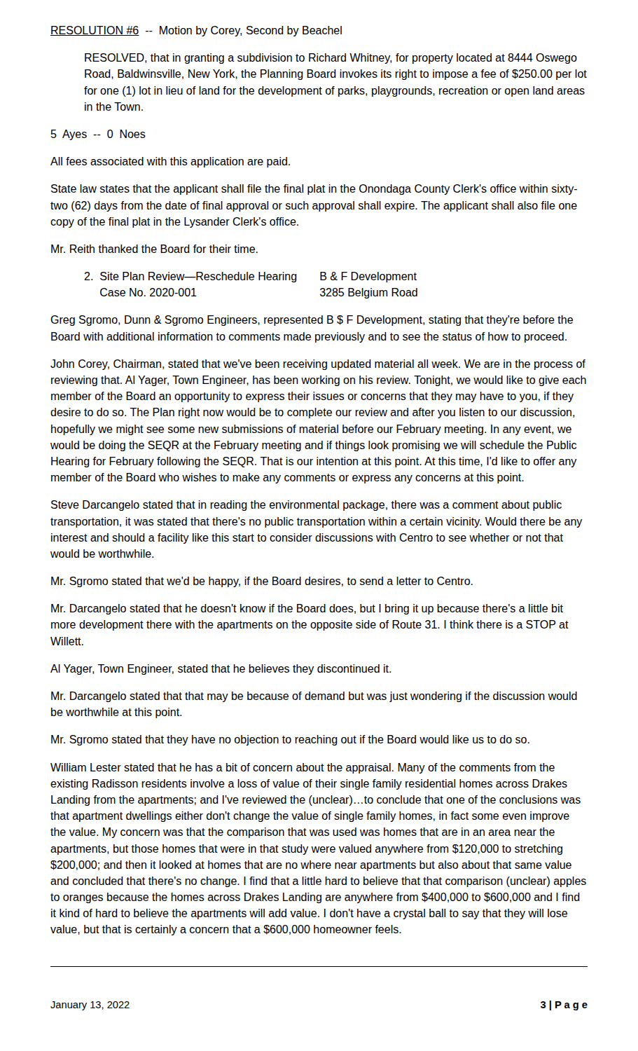RESOLUTION #6 -- Motion by Corey, Second by Beachel
RESOLVED, that in granting a subdivision to Richard Whitney, for property located at 8444 Oswego Road, Baldwinsville, New York, the Planning Board invokes its right to impose a fee of $250.00 per lot for one (1) lot in lieu of land for the development of parks, playgrounds, recreation or open land areas in the Town.
5 Ayes -- 0 Noes
All fees associated with this application are paid.
State law states that the applicant shall file the final plat in the Onondaga County Clerk's office within sixty-two (62) days from the date of final approval or such approval shall expire. The applicant shall also file one copy of the final plat in the Lysander Clerk's office.
Mr. Reith thanked the Board for their time.
| 2. Site Plan Review—Reschedule Hearing | B & F Development |
| Case No. 2020-001 | 3285 Belgium Road |
Greg Sgromo, Dunn & Sgromo Engineers, represented B $ F Development, stating that they're before the Board with additional information to comments made previously and to see the status of how to proceed.
John Corey, Chairman, stated that we've been receiving updated material all week. We are in the process of reviewing that. Al Yager, Town Engineer, has been working on his review. Tonight, we would like to give each member of the Board an opportunity to express their issues or concerns that they may have to you, if they desire to do so. The Plan right now would be to complete our review and after you listen to our discussion, hopefully we might see some new submissions of material before our February meeting. In any event, we would be doing the SEQR at the February meeting and if things look promising we will schedule the Public Hearing for February following the SEQR. That is our intention at this point. At this time, I'd like to offer any member of the Board who wishes to make any comments or express any concerns at this point.
Steve Darcangelo stated that in reading the environmental package, there was a comment about public transportation, it was stated that there's no public transportation within a certain vicinity. Would there be any interest and should a facility like this start to consider discussions with Centro to see whether or not that would be worthwhile.
Mr. Sgromo stated that we'd be happy, if the Board desires, to send a letter to Centro.
Mr. Darcangelo stated that he doesn't know if the Board does, but I bring it up because there's a little bit more development there with the apartments on the opposite side of Route 31. I think there is a STOP at Willett.
Al Yager, Town Engineer, stated that he believes they discontinued it.
Mr. Darcangelo stated that that may be because of demand but was just wondering if the discussion would be worthwhile at this point.
Mr. Sgromo stated that they have no objection to reaching out if the Board would like us to do so.
William Lester stated that he has a bit of concern about the appraisal. Many of the comments from the existing Radisson residents involve a loss of value of their single family residential homes across Drakes Landing from the apartments; and I've reviewed the (unclear)…to conclude that one of the conclusions was that apartment dwellings either don't change the value of single family homes, in fact some even improve the value. My concern was that the comparison that was used was homes that are in an area near the apartments, but those homes that were in that study were valued anywhere from $120,000 to stretching $200,000; and then it looked at homes that are no where near apartments but also about that same value and concluded that there's no change. I find that a little hard to believe that that comparison (unclear) apples to oranges because the homes across Drakes Landing are anywhere from $400,000 to $600,000 and I find it kind of hard to believe the apartments will add value. I don't have a crystal ball to say that they will lose value, but that is certainly a concern that a $600,000 homeowner feels.
January 13, 2022 3 | P a g e